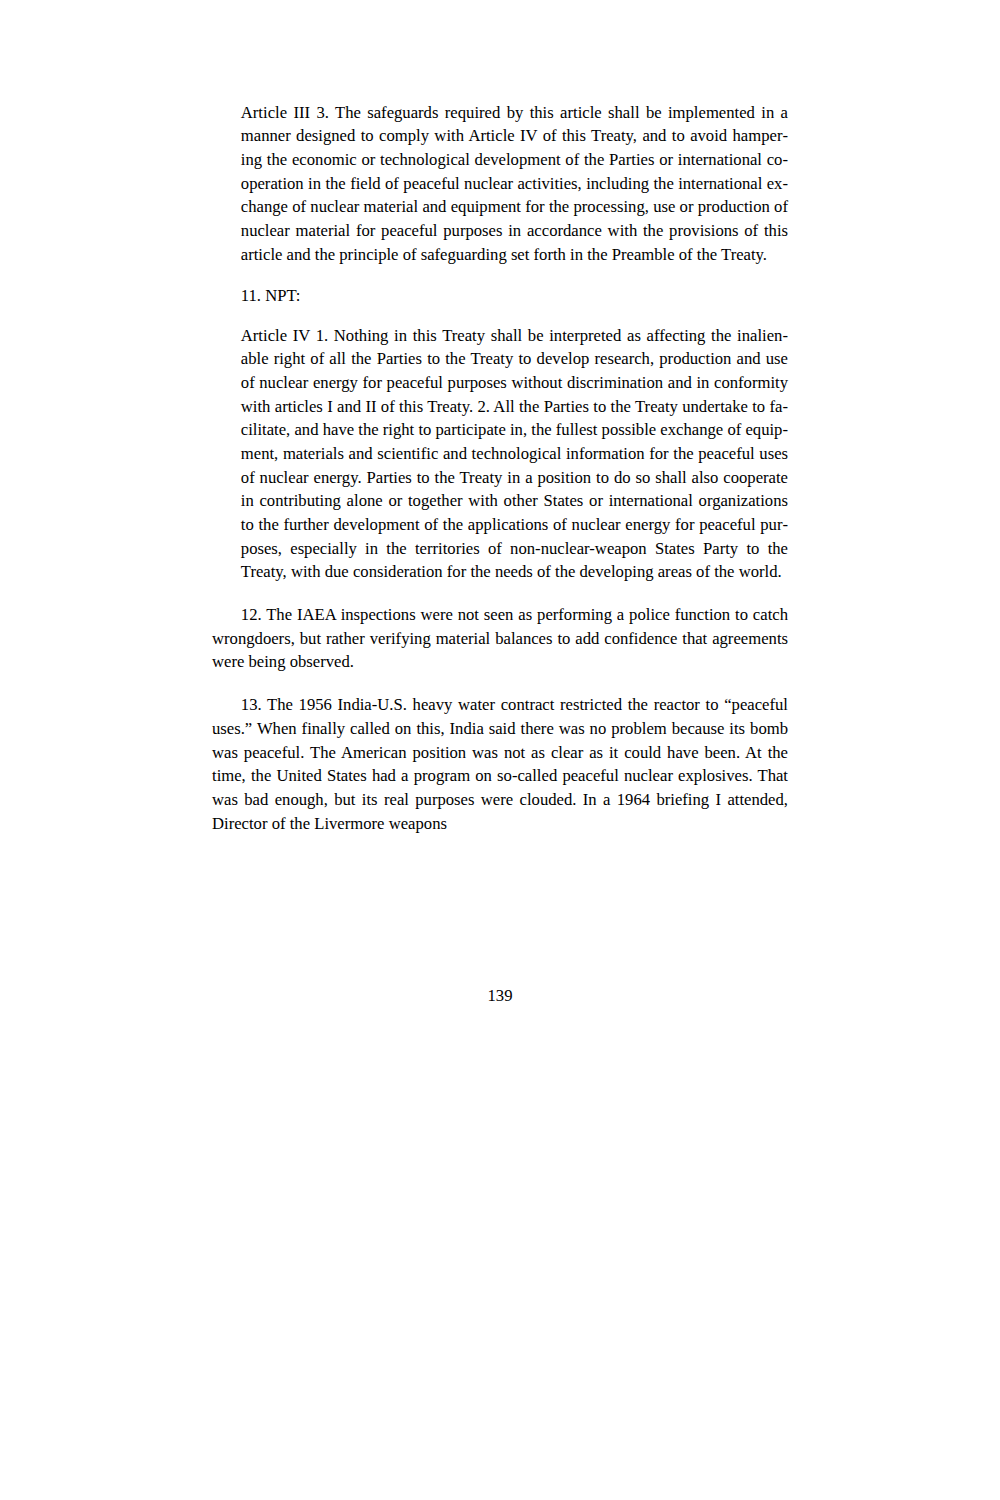Article III 3. The safeguards required by this article shall be implemented in a manner designed to comply with Article IV of this Treaty, and to avoid hampering the economic or technological development of the Parties or international cooperation in the field of peaceful nuclear activities, including the international exchange of nuclear material and equipment for the processing, use or production of nuclear material for peaceful purposes in accordance with the provisions of this article and the principle of safeguarding set forth in the Preamble of the Treaty.
11. NPT:
Article IV 1. Nothing in this Treaty shall be interpreted as affecting the inalienable right of all the Parties to the Treaty to develop research, production and use of nuclear energy for peaceful purposes without discrimination and in conformity with articles I and II of this Treaty. 2. All the Parties to the Treaty undertake to facilitate, and have the right to participate in, the fullest possible exchange of equipment, materials and scientific and technological information for the peaceful uses of nuclear energy. Parties to the Treaty in a position to do so shall also cooperate in contributing alone or together with other States or international organizations to the further development of the applications of nuclear energy for peaceful purposes, especially in the territories of non-nuclear-weapon States Party to the Treaty, with due consideration for the needs of the developing areas of the world.
12. The IAEA inspections were not seen as performing a police function to catch wrongdoers, but rather verifying material balances to add confidence that agreements were being observed.
13. The 1956 India-U.S. heavy water contract restricted the reactor to “peaceful uses.” When finally called on this, India said there was no problem because its bomb was peaceful. The American position was not as clear as it could have been. At the time, the United States had a program on so-called peaceful nuclear explosives. That was bad enough, but its real purposes were clouded. In a 1964 briefing I attended, Director of the Livermore weapons
139